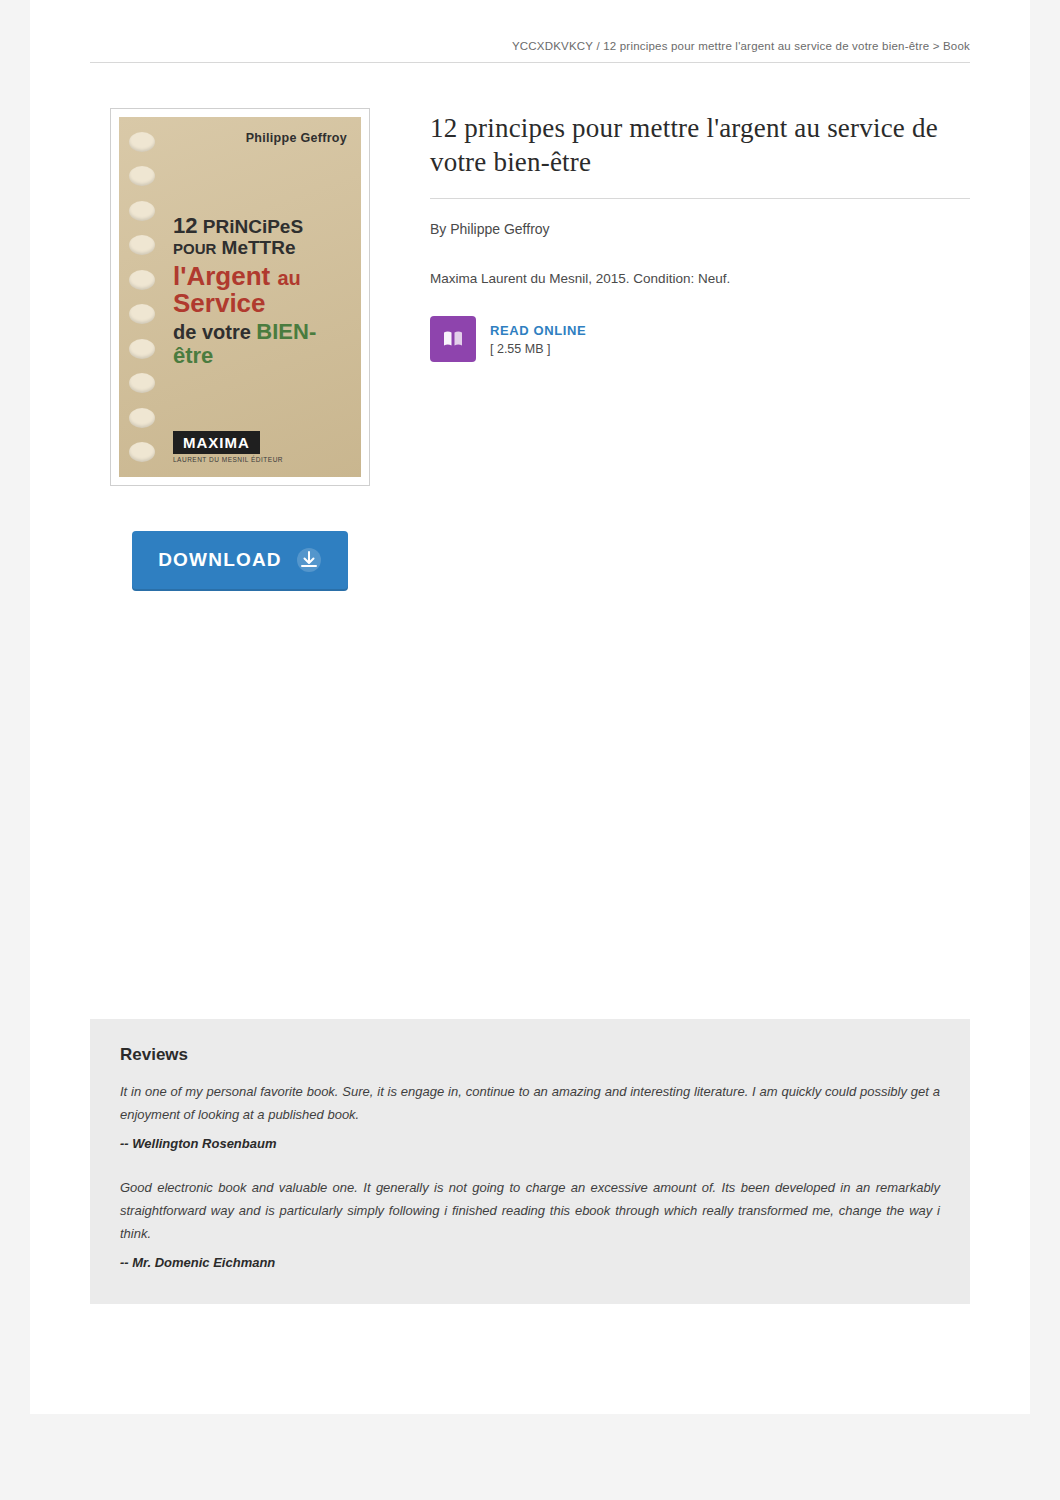YCCXDKVKCY / 12 principes pour mettre l'argent au service de votre bien-être > Book
Philippe Geffroy
12 PRiNCiPeS POUR MeTTRe
l'Argent au Service
de votre BIEN-être
MAXIMA LAURENT DU MESNIL ÉDITEUR
DOWNLOAD
12 principes pour mettre l'argent au service de votre bien-être
By Philippe Geffroy
Maxima Laurent du Mesnil, 2015. Condition: Neuf.
READ ONLINE
[ 2.55 MB ]
Reviews
It in one of my personal favorite book. Sure, it is engage in, continue to an amazing and interesting literature. I am quickly could possibly get a enjoyment of looking at a published book.
-- Wellington Rosenbaum
Good electronic book and valuable one. It generally is not going to charge an excessive amount of. Its been developed in an remarkably straightforward way and is particularly simply following i finished reading this ebook through which really transformed me, change the way i think.
-- Mr. Domenic Eichmann